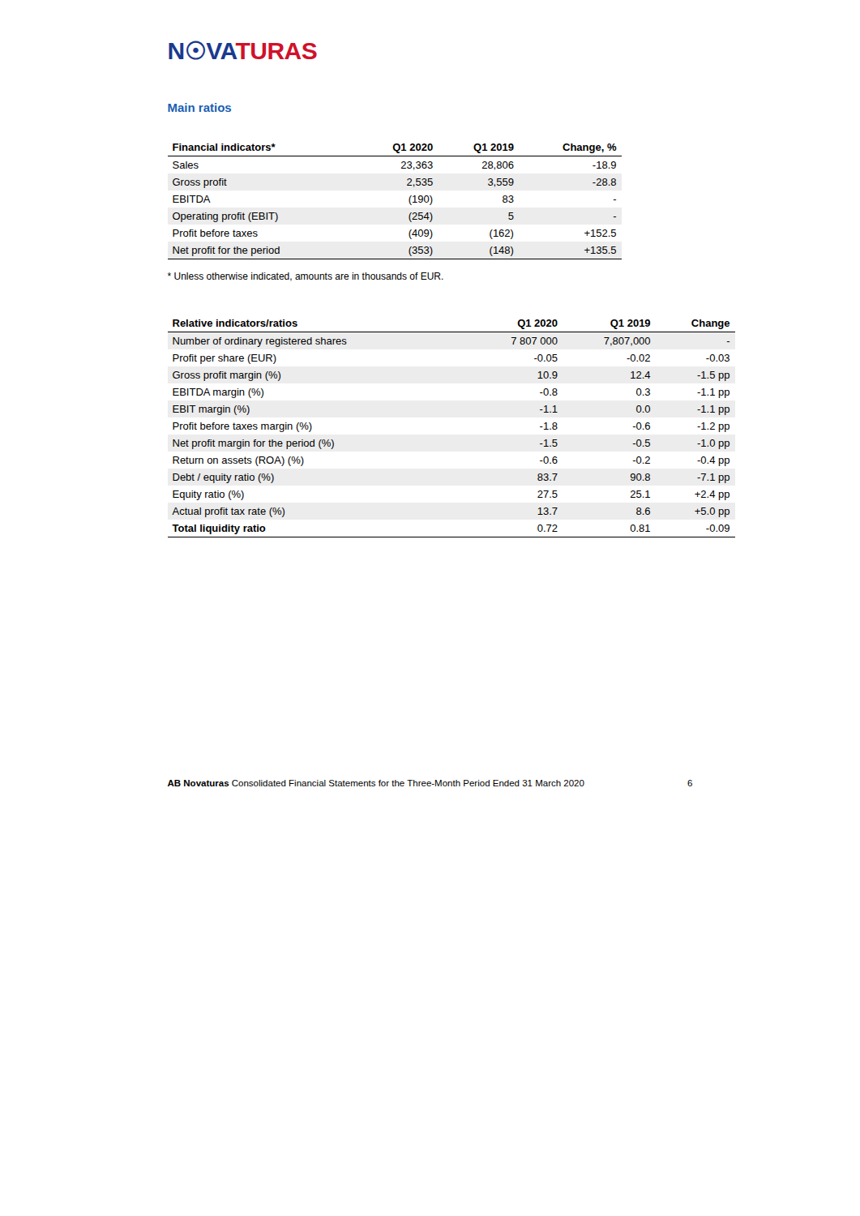N☉VATURAS
Main ratios
| Financial indicators* | Q1 2020 | Q1 2019 | Change, % |
| --- | --- | --- | --- |
| Sales | 23,363 | 28,806 | -18.9 |
| Gross profit | 2,535 | 3,559 | -28.8 |
| EBITDA | (190) | 83 | - |
| Operating profit (EBIT) | (254) | 5 | - |
| Profit before taxes | (409) | (162) | +152.5 |
| Net profit for the period | (353) | (148) | +135.5 |
* Unless otherwise indicated, amounts are in thousands of EUR.
| Relative indicators/ratios | Q1 2020 | Q1 2019 | Change |
| --- | --- | --- | --- |
| Number of ordinary registered shares | 7 807 000 | 7,807,000 | - |
| Profit per share (EUR) | -0.05 | -0.02 | -0.03 |
| Gross profit margin (%) | 10.9 | 12.4 | -1.5 pp |
| EBITDA margin (%) | -0.8 | 0.3 | -1.1 pp |
| EBIT margin (%) | -1.1 | 0.0 | -1.1 pp |
| Profit before taxes margin (%) | -1.8 | -0.6 | -1.2 pp |
| Net profit margin for the period (%) | -1.5 | -0.5 | -1.0 pp |
| Return on assets (ROA) (%) | -0.6 | -0.2 | -0.4 pp |
| Debt / equity ratio (%) | 83.7 | 90.8 | -7.1 pp |
| Equity ratio (%) | 27.5 | 25.1 | +2.4 pp |
| Actual profit tax rate (%) | 13.7 | 8.6 | +5.0 pp |
| Total liquidity ratio | 0.72 | 0.81 | -0.09 |
AB Novaturas Consolidated Financial Statements for the Three-Month Period Ended 31 March 2020
6